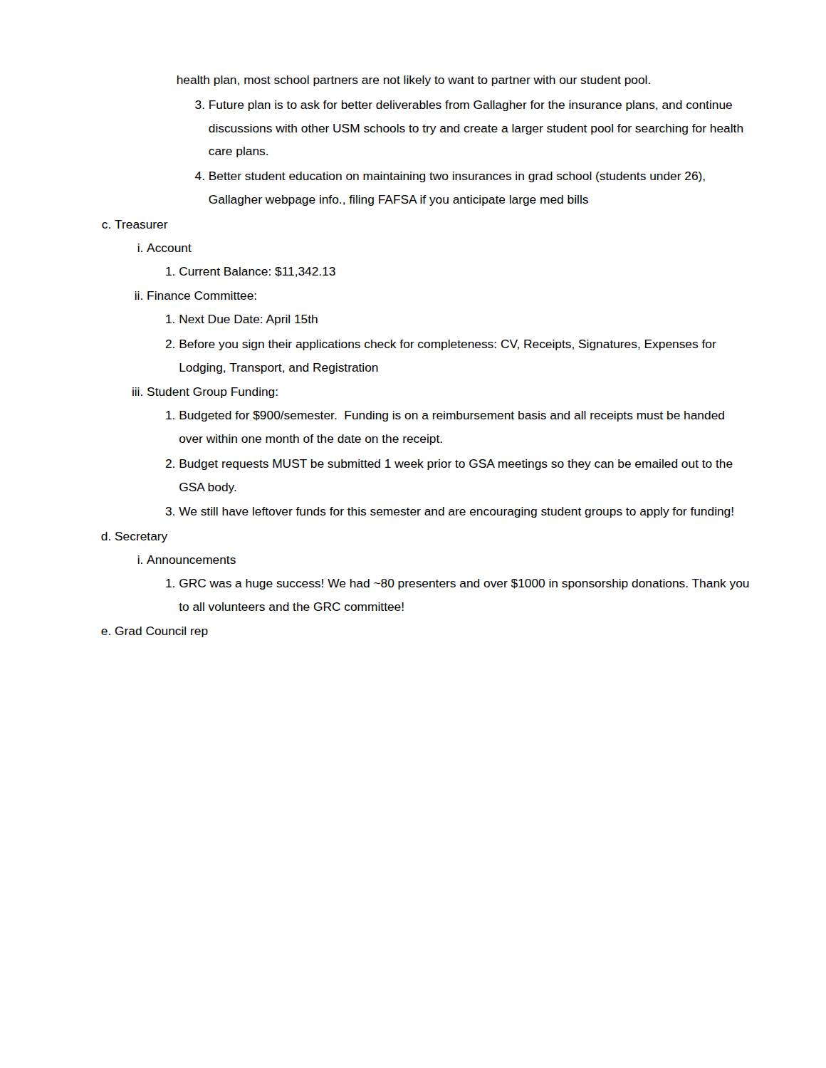health plan, most school partners are not likely to want to partner with our student pool.
Future plan is to ask for better deliverables from Gallagher for the insurance plans, and continue discussions with other USM schools to try and create a larger student pool for searching for health care plans.
Better student education on maintaining two insurances in grad school (students under 26), Gallagher webpage info., filing FAFSA if you anticipate large med bills
Treasurer
Account
Current Balance: $11,342.13
Finance Committee:
Next Due Date: April 15th
Before you sign their applications check for completeness: CV, Receipts, Signatures, Expenses for Lodging, Transport, and Registration
Student Group Funding:
Budgeted for $900/semester. Funding is on a reimbursement basis and all receipts must be handed over within one month of the date on the receipt.
Budget requests MUST be submitted 1 week prior to GSA meetings so they can be emailed out to the GSA body.
We still have leftover funds for this semester and are encouraging student groups to apply for funding!
Secretary
Announcements
GRC was a huge success! We had ~80 presenters and over $1000 in sponsorship donations. Thank you to all volunteers and the GRC committee!
Grad Council rep